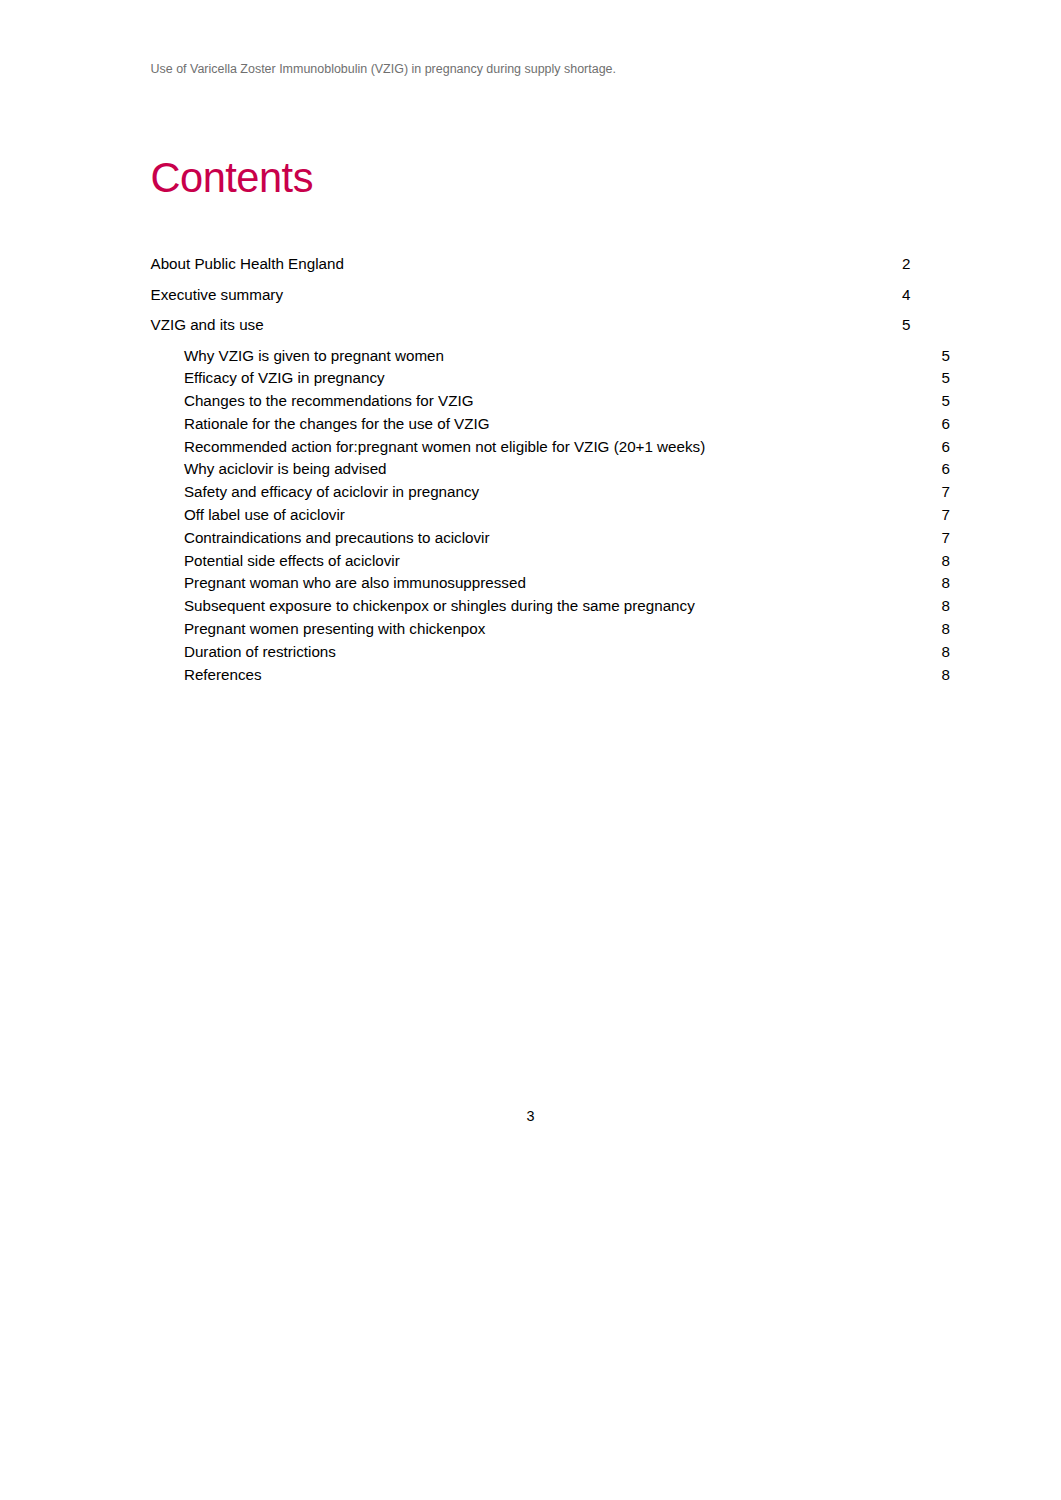Use of Varicella Zoster Immunoblobulin (VZIG) in pregnancy during supply shortage.
Contents
About Public Health England 2
Executive summary 4
VZIG and its use 5
Why VZIG is given to pregnant women 5
Efficacy of VZIG in pregnancy 5
Changes to the recommendations for VZIG 5
Rationale for the changes for the use of VZIG 6
Recommended action for:pregnant women not eligible for VZIG (20+1 weeks) 6
Why aciclovir is being advised 6
Safety and efficacy of aciclovir in pregnancy 7
Off label use of aciclovir 7
Contraindications and precautions to aciclovir 7
Potential side effects of aciclovir 8
Pregnant woman who are also immunosuppressed 8
Subsequent exposure to chickenpox or shingles during the same pregnancy 8
Pregnant women presenting with chickenpox 8
Duration of restrictions 8
References 8
3